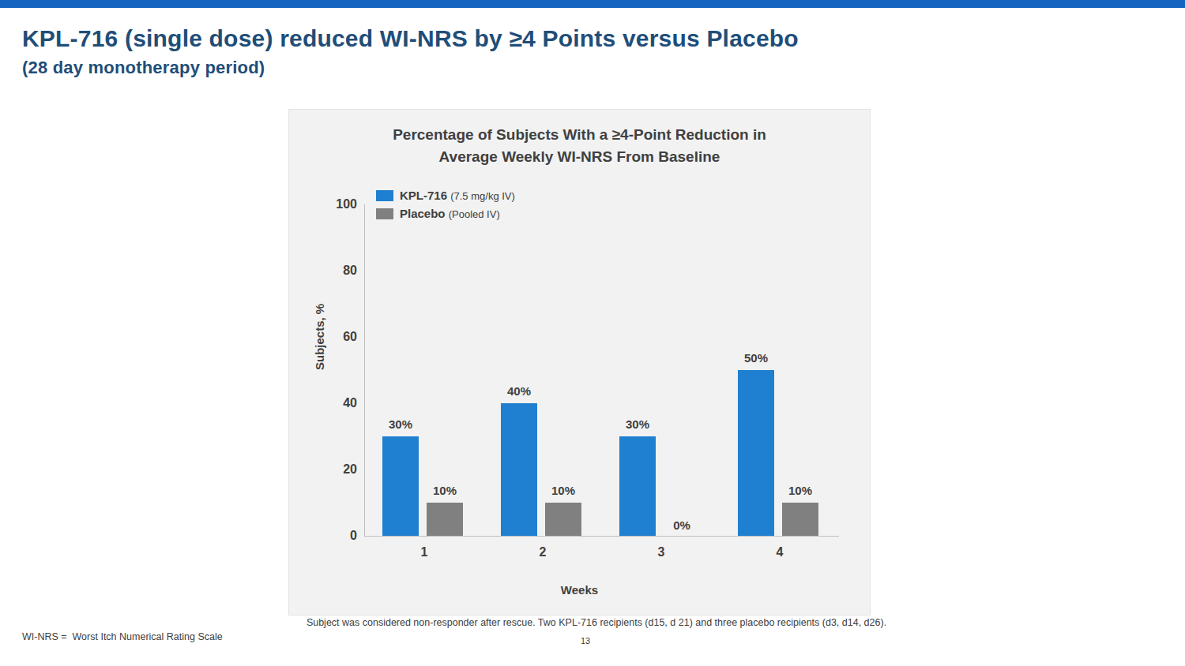KPL-716 (single dose) reduced WI-NRS by ≥4 Points versus Placebo (28 day monotherapy period)
Percentage of Subjects With a ≥4-Point Reduction in
Average Weekly WI-NRS From Baseline
KPL-716 (7.5 mg/kg IV)
Placebo (Pooled IV)
Subjects, %
100
80
60
40
20
0
30%
10%
1
40%
10%
2
30%
0%
3
50%
10%
4
Weeks
Subject was considered non-responder after rescue. Two KPL-716 recipients (d15, d 21) and three placebo recipients (d3, d14, d26).
WI-NRS = Worst Itch Numerical Rating Scale
13